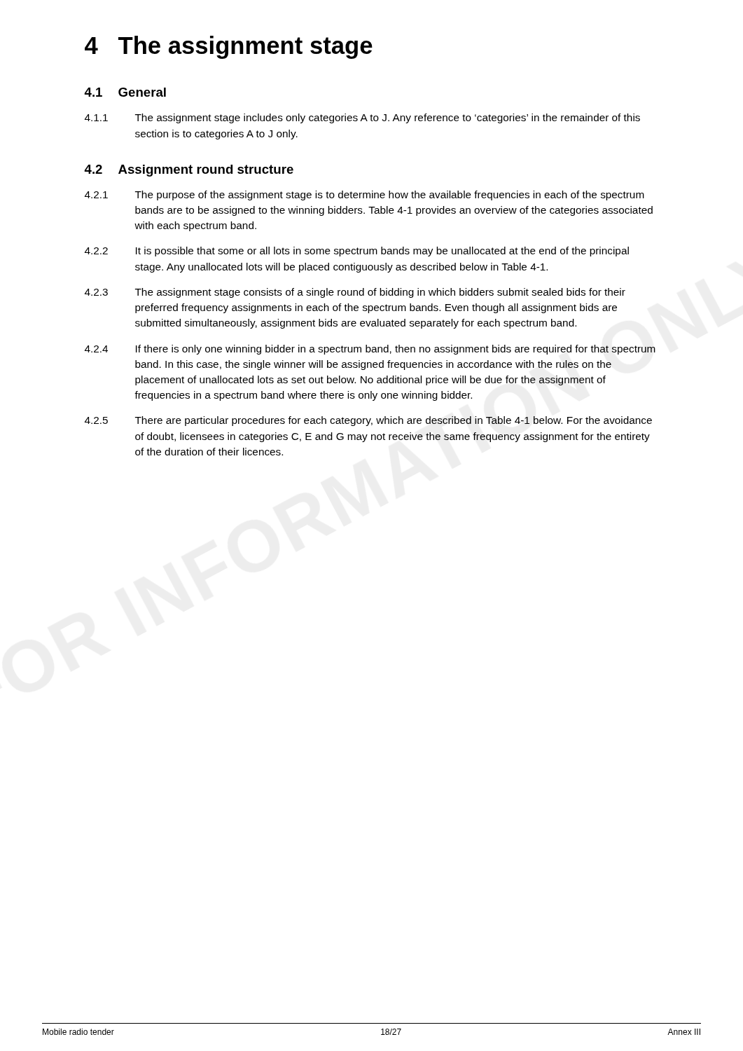FOR INFORMATION ONLY
4 The assignment stage
4.1 General
4.1.1
The assignment stage includes only categories A to J. Any reference to ‘categories’ in the remainder of this section is to categories A to J only.
4.2 Assignment round structure
4.2.1
The purpose of the assignment stage is to determine how the available frequencies in each of the spectrum bands are to be assigned to the winning bidders. Table 4-1 provides an overview of the categories associated with each spectrum band.
4.2.2
It is possible that some or all lots in some spectrum bands may be unallocated at the end of the principal stage. Any unallocated lots will be placed contiguously as described below in Table 4-1.
4.2.3
The assignment stage consists of a single round of bidding in which bidders submit sealed bids for their preferred frequency assignments in each of the spectrum bands. Even though all assignment bids are submitted simultaneously, assignment bids are evaluated separately for each spectrum band.
4.2.4
If there is only one winning bidder in a spectrum band, then no assignment bids are required for that spectrum band. In this case, the single winner will be assigned frequencies in accordance with the rules on the placement of unallocated lots as set out below. No additional price will be due for the assignment of frequencies in a spectrum band where there is only one winning bidder.
4.2.5
There are particular procedures for each category, which are described in Table 4-1 below. For the avoidance of doubt, licensees in categories C, E and G may not receive the same frequency assignment for the entirety of the duration of their licences.
Mobile radio tender 18/27 Annex III